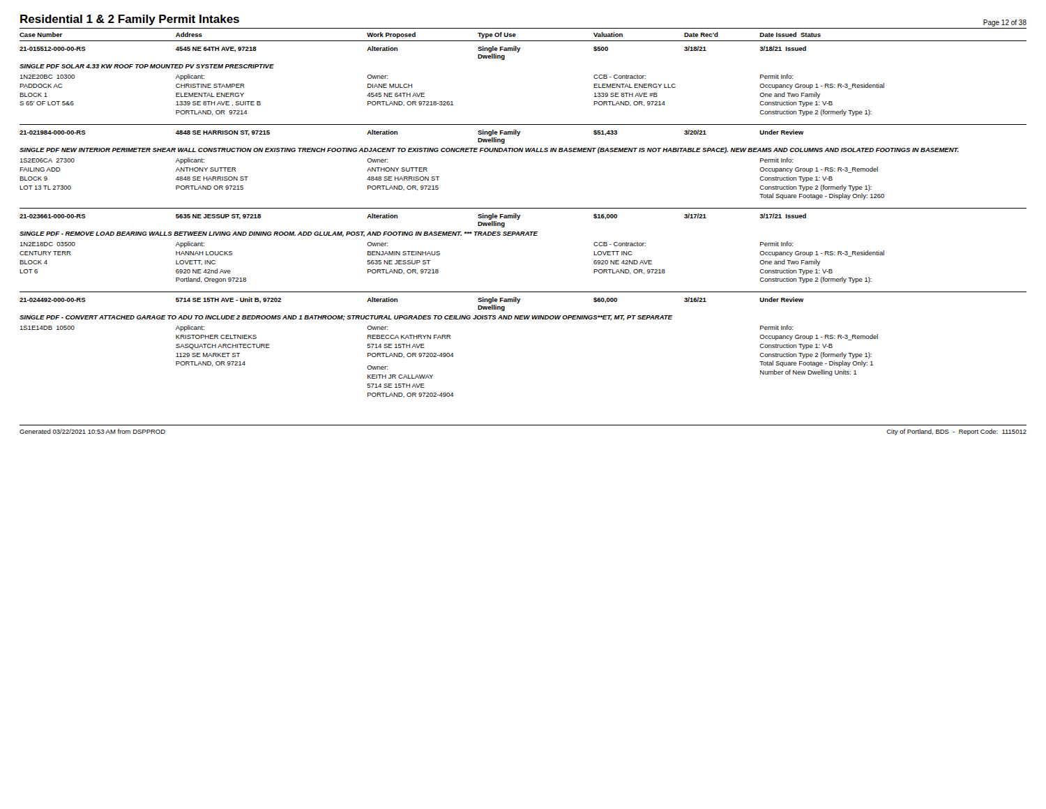Residential 1 & 2 Family Permit Intakes
Page 12 of 38
| Case Number | Address | Work Proposed | Type Of Use | Valuation | Date Rec'd | Date Issued Status |
| --- | --- | --- | --- | --- | --- | --- |
| 21-015512-000-00-RS | 4545 NE 64TH AVE, 97218 | Alteration | Single Family Dwelling | $500 | 3/18/21 | 3/18/21 Issued |
| SINGLE PDF SOLAR 4.33 KW ROOF TOP MOUNTED PV SYSTEM PRESCRIPTIVE |
| 1N2E20BC 10300 PADDOCK AC BLOCK 1 S 65' OF LOT 5&6 | Applicant: CHRISTINE STAMPER ELEMENTAL ENERGY 1339 SE 8TH AVE , SUITE B PORTLAND, OR 97214 | Owner: DIANE MULCH 4545 NE 64TH AVE PORTLAND, OR 97218-3261 | CCB - Contractor: ELEMENTAL ENERGY LLC 1339 SE 8TH AVE #B PORTLAND, OR, 97214 | Permit Info: Occupancy Group 1 - RS: R-3_Residential One and Two Family Construction Type 1: V-B Construction Type 2 (formerly Type 1): |
| 21-021984-000-00-RS | 4848 SE HARRISON ST, 97215 | Alteration | Single Family Dwelling | $51,433 | 3/20/21 | Under Review |
| SINGLE PDF NEW INTERIOR PERIMETER SHEAR WALL CONSTRUCTION ON EXISTING TRENCH FOOTING ADJACENT TO EXISTING CONCRETE FOUNDATION WALLS IN BASEMENT (BASEMENT IS NOT HABITABLE SPACE). NEW BEAMS AND COLUMNS AND ISOLATED FOOTINGS IN BASEMENT. |
| 1S2E06CA 27300 FAILING ADD BLOCK 9 LOT 13 TL 27300 | Applicant: ANTHONY SUTTER 4848 SE HARRISON ST PORTLAND OR 97215 | Owner: ANTHONY SUTTER 4848 SE HARRISON ST PORTLAND, OR, 97215 | | Permit Info: Occupancy Group 1 - RS: R-3_Remodel Construction Type 1: V-B Construction Type 2 (formerly Type 1): Total Square Footage - Display Only: 1260 |
| 21-023661-000-00-RS | 5635 NE JESSUP ST, 97218 | Alteration | Single Family Dwelling | $16,000 | 3/17/21 | 3/17/21 Issued |
| SINGLE PDF - REMOVE LOAD BEARING WALLS BETWEEN LIVING AND DINING ROOM. ADD GLULAM, POST, AND FOOTING IN BASEMENT. *** TRADES SEPARATE |
| 1N2E18DC 03500 CENTURY TERR BLOCK 4 LOT 6 | Applicant: HANNAH LOUCKS LOVETT, INC 6920 NE 42nd Ave Portland, Oregon 97218 | Owner: BENJAMIN STEINHAUS 5635 NE JESSUP ST PORTLAND, OR, 97218 | CCB - Contractor: LOVETT INC 6920 NE 42ND AVE PORTLAND, OR, 97218 | Permit Info: Occupancy Group 1 - RS: R-3_Residential One and Two Family Construction Type 1: V-B Construction Type 2 (formerly Type 1): |
| 21-024492-000-00-RS | 5714 SE 15TH AVE - Unit B, 97202 | Alteration | Single Family Dwelling | $60,000 | 3/16/21 | Under Review |
| SINGLE PDF - CONVERT ATTACHED GARAGE TO ADU TO INCLUDE 2 BEDROOMS AND 1 BATHROOM; STRUCTURAL UPGRADES TO CEILING JOISTS AND NEW WINDOW OPENINGS**ET, MT, PT SEPARATE |
| 1S1E14DB 10500 | Applicant: KRISTOPHER CELTNIEKS SASQUATCH ARCHITECTURE 1129 SE MARKET ST PORTLAND, OR 97214 | Owner: REBECCA KATHRYN FARR 5714 SE 15TH AVE PORTLAND, OR 97202-4904 Owner: KEITH JR CALLAWAY 5714 SE 15TH AVE PORTLAND, OR 97202-4904 | | Permit Info: Occupancy Group 1 - RS: R-3_Remodel Construction Type 1: V-B Construction Type 2 (formerly Type 1): Total Square Footage - Display Only: 1 Number of New Dwelling Units: 1 |
Generated 03/22/2021 10:53 AM from DSPPROD
City of Portland, BDS - Report Code: 1115012